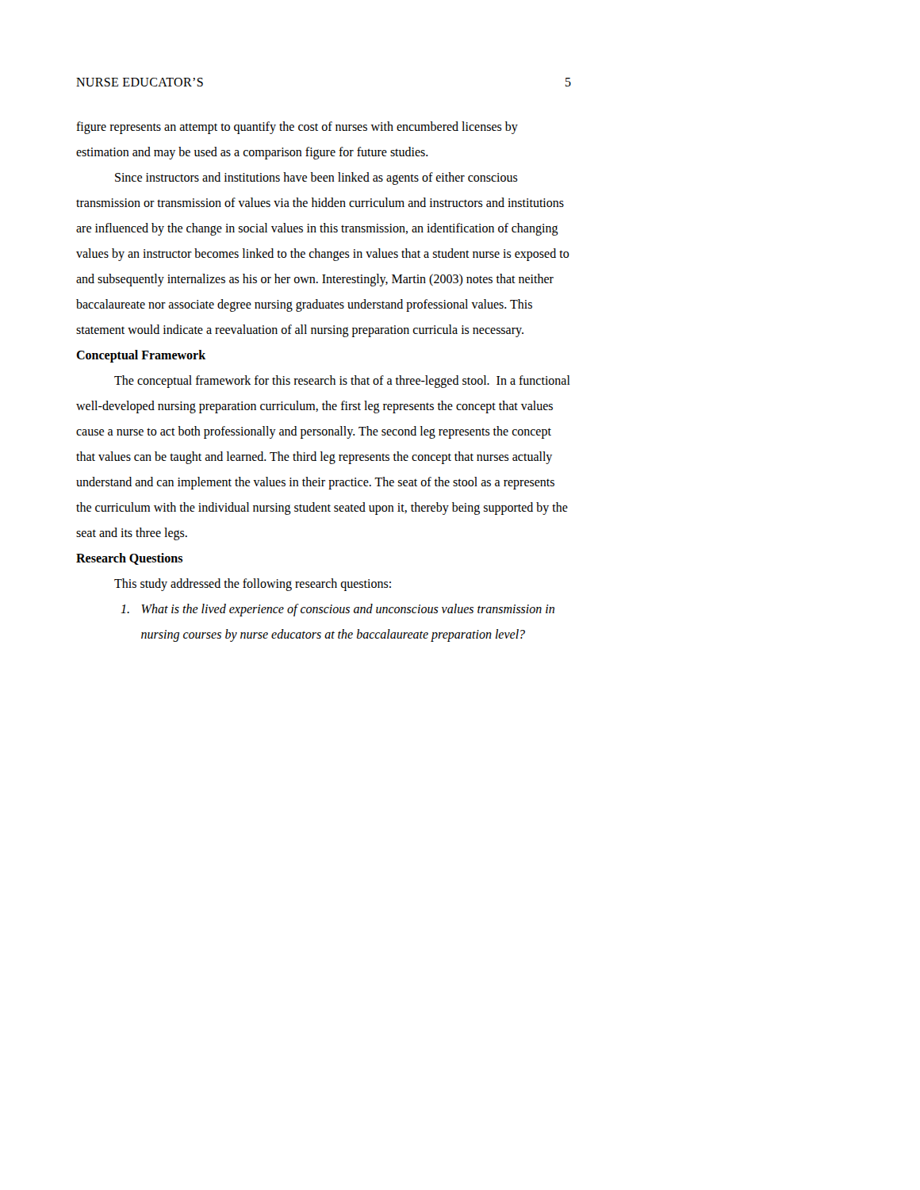Nurse Educator’s 5
figure represents an attempt to quantify the cost of nurses with encumbered licenses by estimation and may be used as a comparison figure for future studies.
Since instructors and institutions have been linked as agents of either conscious transmission or transmission of values via the hidden curriculum and instructors and institutions are influenced by the change in social values in this transmission, an identification of changing values by an instructor becomes linked to the changes in values that a student nurse is exposed to and subsequently internalizes as his or her own. Interestingly, Martin (2003) notes that neither baccalaureate nor associate degree nursing graduates understand professional values. This statement would indicate a reevaluation of all nursing preparation curricula is necessary.
Conceptual Framework
The conceptual framework for this research is that of a three-legged stool. In a functional well-developed nursing preparation curriculum, the first leg represents the concept that values cause a nurse to act both professionally and personally. The second leg represents the concept that values can be taught and learned. The third leg represents the concept that nurses actually understand and can implement the values in their practice. The seat of the stool as a represents the curriculum with the individual nursing student seated upon it, thereby being supported by the seat and its three legs.
Research Questions
This study addressed the following research questions:
What is the lived experience of conscious and unconscious values transmission in nursing courses by nurse educators at the baccalaureate preparation level?